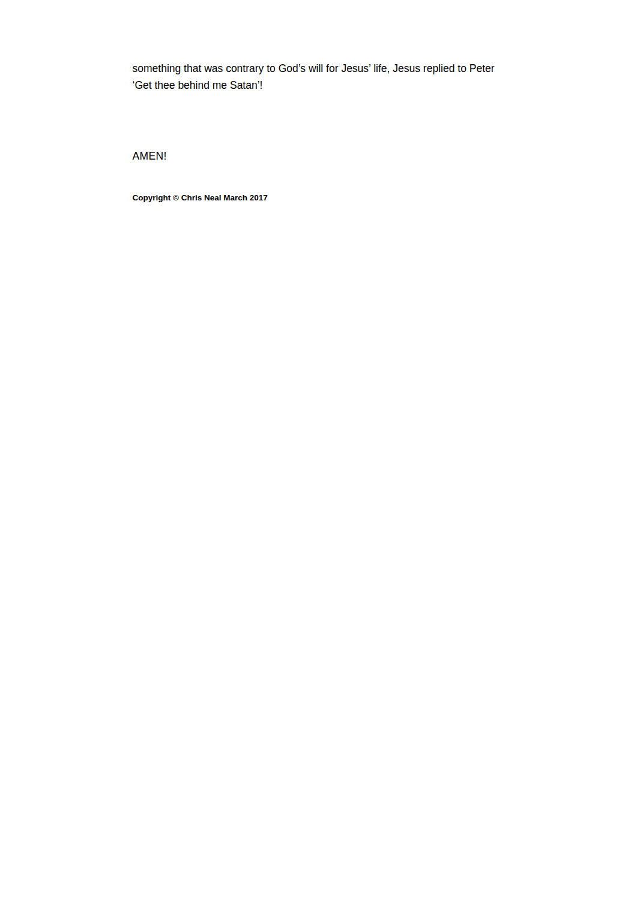something that was contrary to God’s will for Jesus’ life, Jesus replied to Peter ‘Get thee behind me Satan’!
AMEN!
Copyright © Chris Neal March 2017